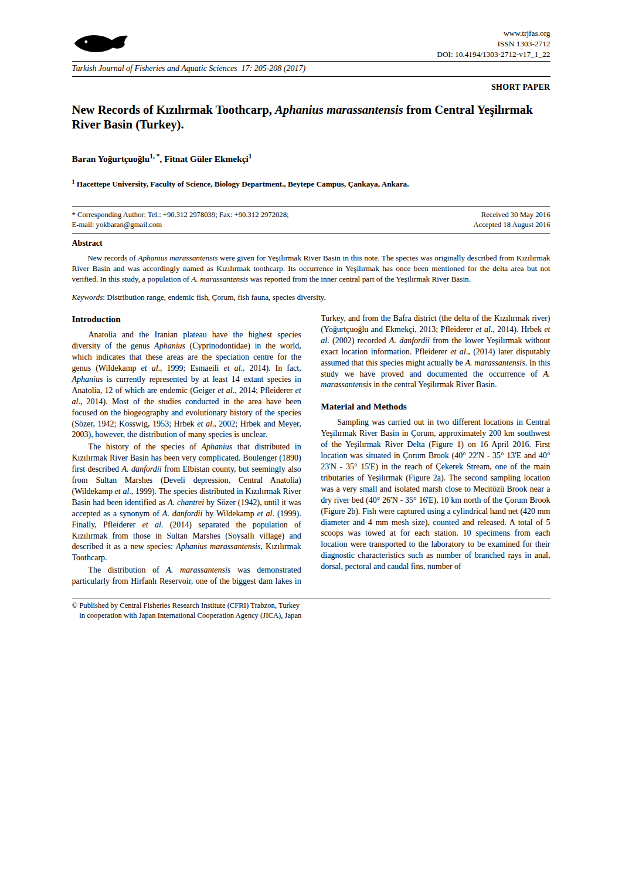www.trjfas.org
ISSN 1303-2712
DOI: 10.4194/1303-2712-v17_1_22
Turkish Journal of Fisheries and Aquatic Sciences 17: 205-208 (2017)
SHORT PAPER
New Records of Kızılırmak Toothcarp, Aphanius marassantensis from Central Yeşilırmak River Basin (Turkey).
Baran Yoğurtçuoğlu1, *, Fitnat Güler Ekmekçi1
1 Hacettepe University, Faculty of Science, Biology Department., Beytepe Campus, Çankaya, Ankara.
* Corresponding Author: Tel.: +90.312 2978039; Fax: +90.312 2972028;
E-mail: yokbaran@gmail.com
Received 30 May 2016
Accepted 18 August 2016
Abstract
New records of Aphanius marassantensis were given for Yeşilırmak River Basin in this note. The species was originally described from Kızılırmak River Basin and was accordingly named as Kızılırmak toothcarp. Its occurrence in Yeşilırmak has once been mentioned for the delta area but not verified. In this study, a population of A. marassantensis was reported from the inner central part of the Yeşilırmak River Basin.
Keywords: Distribution range, endemic fish, Çorum, fish fauna, species diversity.
Introduction
Anatolia and the Iranian plateau have the highest species diversity of the genus Aphanius (Cyprinodontidae) in the world, which indicates that these areas are the speciation centre for the genus (Wildekamp et al., 1999; Esmaeili et al., 2014). In fact, Aphanius is currently represented by at least 14 extant species in Anatolia, 12 of which are endemic (Geiger et al., 2014; Pfleiderer et al., 2014). Most of the studies conducted in the area have been focused on the biogeography and evolutionary history of the species (Sözer, 1942; Kosswig, 1953; Hrbek et al., 2002; Hrbek and Meyer, 2003), however, the distribution of many species is unclear.
The history of the species of Aphanius that distributed in Kızılırmak River Basin has been very complicated. Boulenger (1890) first described A. danfordii from Elbistan county, but seemingly also from Sultan Marshes (Develi depression, Central Anatolia) (Wildekamp et al., 1999). The species distributed in Kızılırmak River Basin had been identified as A. chantrei by Sözer (1942), until it was accepted as a synonym of A. danfordii by Wildekamp et al. (1999). Finally, Pfleiderer et al. (2014) separated the population of Kızılırmak from those in Sultan Marshes (Soysallı village) and described it as a new species: Aphanius marassantensis, Kızılırmak Toothcarp.
The distribution of A. marassantensis was demonstrated particularly from Hirfanlı Reservoir, one of the biggest dam lakes in Turkey, and from the Bafra district (the delta of the Kızılırmak river) (Yoğurtçuoğlu and Ekmekçi, 2013; Pfleiderer et al., 2014). Hrbek et al. (2002) recorded A. danfordii from the lower Yeşilırmak without exact location information. Pfleiderer et al., (2014) later disputably assumed that this species might actually be A. marassantensis. In this study we have proved and documented the occurrence of A. marassantensis in the central Yeşilırmak River Basin.
Material and Methods
Sampling was carried out in two different locations in Central Yeşilırmak River Basin in Çorum, approximately 200 km southwest of the Yeşilırmak River Delta (Figure 1) on 16 April 2016. First location was situated in Çorum Brook (40° 22'N - 35° 13'E and 40° 23'N - 35° 15'E) in the reach of Çekerek Stream, one of the main tributaries of Yeşilırmak (Figure 2a). The second sampling location was a very small and isolated marsh close to Mecitözü Brook near a dry river bed (40° 26'N - 35° 16'E), 10 km north of the Çorum Brook (Figure 2b). Fish were captured using a cylindrical hand net (420 mm diameter and 4 mm mesh size), counted and released. A total of 5 scoops was towed at for each station. 10 specimens from each location were transported to the laboratory to be examined for their diagnostic characteristics such as number of branched rays in anal, dorsal, pectoral and caudal fins, number of
© Published by Central Fisheries Research Institute (CFRI) Trabzon, Turkey
in cooperation with Japan International Cooperation Agency (JICA), Japan